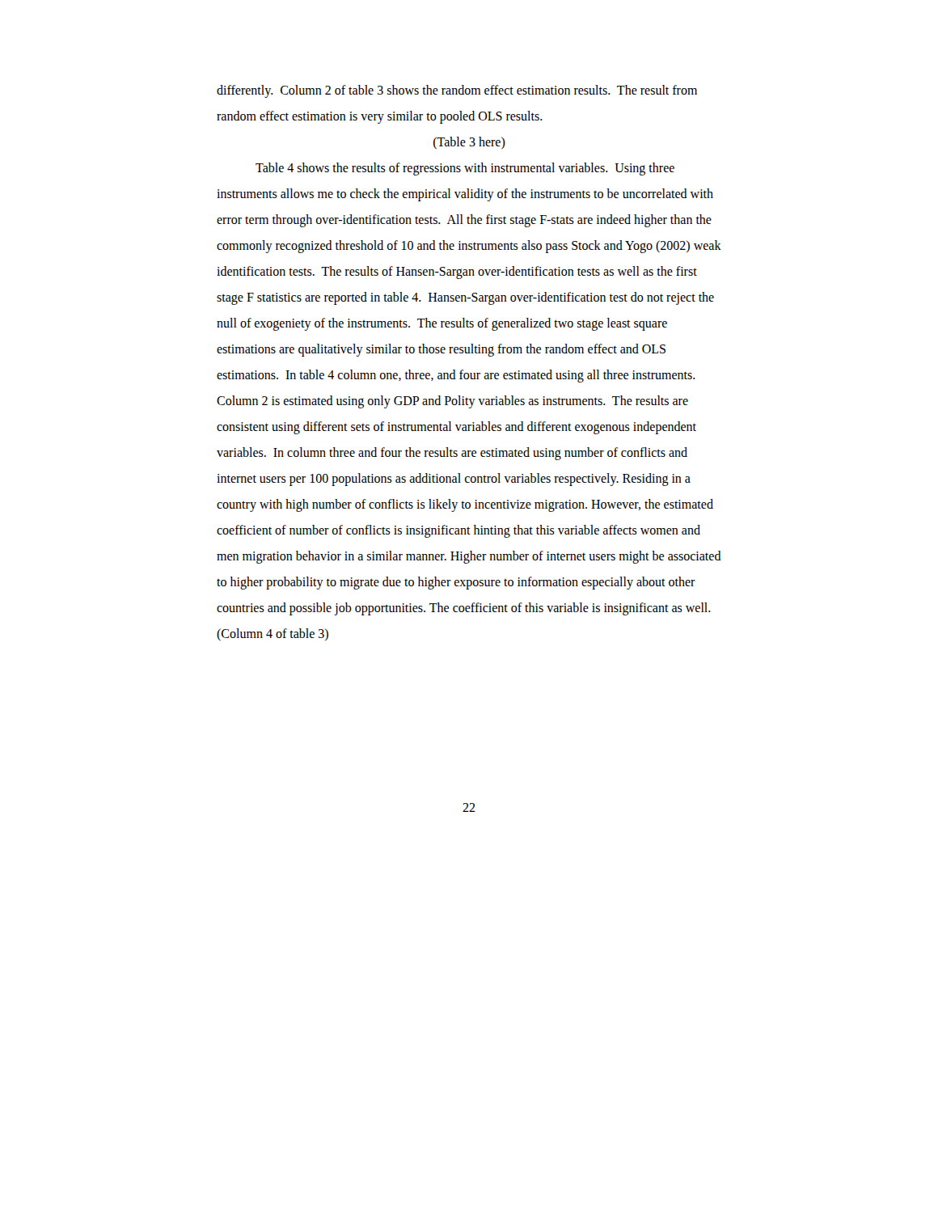differently. Column 2 of table 3 shows the random effect estimation results. The result from random effect estimation is very similar to pooled OLS results.
(Table 3 here)
Table 4 shows the results of regressions with instrumental variables. Using three instruments allows me to check the empirical validity of the instruments to be uncorrelated with error term through over-identification tests. All the first stage F-stats are indeed higher than the commonly recognized threshold of 10 and the instruments also pass Stock and Yogo (2002) weak identification tests. The results of Hansen-Sargan over-identification tests as well as the first stage F statistics are reported in table 4. Hansen-Sargan over-identification test do not reject the null of exogeniety of the instruments. The results of generalized two stage least square estimations are qualitatively similar to those resulting from the random effect and OLS estimations. In table 4 column one, three, and four are estimated using all three instruments. Column 2 is estimated using only GDP and Polity variables as instruments. The results are consistent using different sets of instrumental variables and different exogenous independent variables. In column three and four the results are estimated using number of conflicts and internet users per 100 populations as additional control variables respectively. Residing in a country with high number of conflicts is likely to incentivize migration. However, the estimated coefficient of number of conflicts is insignificant hinting that this variable affects women and men migration behavior in a similar manner. Higher number of internet users might be associated to higher probability to migrate due to higher exposure to information especially about other countries and possible job opportunities. The coefficient of this variable is insignificant as well. (Column 4 of table 3)
22